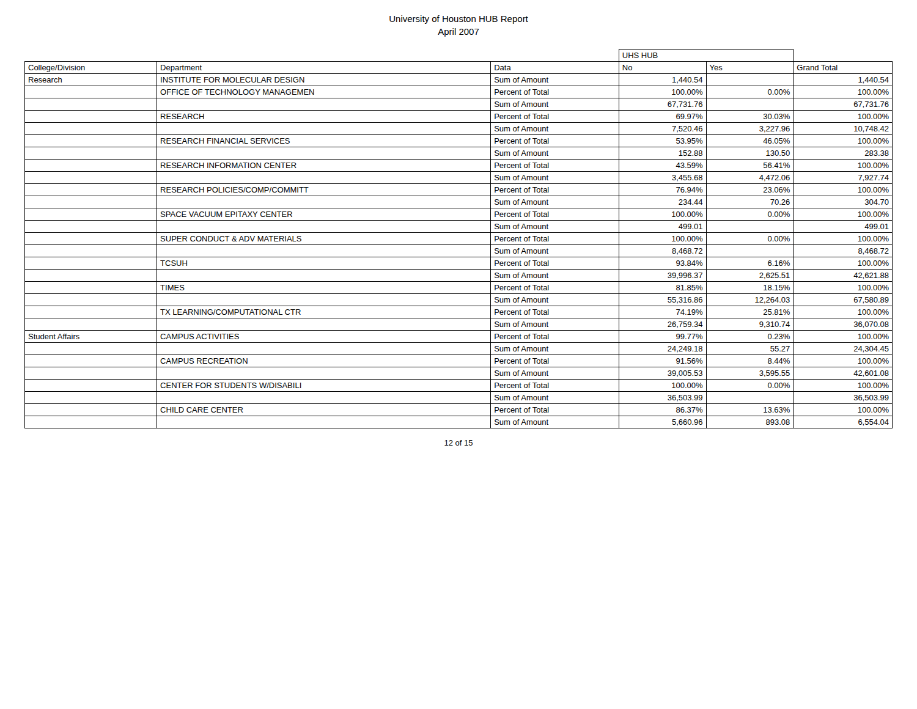University of Houston HUB Report
April 2007
| | | | UHS HUB | |
| --- | --- | --- | --- | --- |
| College/Division | Department | Data | No | Yes | Grand Total |
| Research | INSTITUTE FOR MOLECULAR DESIGN | Sum of Amount | 1,440.54 | | 1,440.54 |
| | OFFICE OF TECHNOLOGY MANAGEMEN | Percent of Total | 100.00% | 0.00% | 100.00% |
| | | Sum of Amount | 67,731.76 | | 67,731.76 |
| | RESEARCH | Percent of Total | 69.97% | 30.03% | 100.00% |
| | | Sum of Amount | 7,520.46 | 3,227.96 | 10,748.42 |
| | RESEARCH FINANCIAL SERVICES | Percent of Total | 53.95% | 46.05% | 100.00% |
| | | Sum of Amount | 152.88 | 130.50 | 283.38 |
| | RESEARCH INFORMATION CENTER | Percent of Total | 43.59% | 56.41% | 100.00% |
| | | Sum of Amount | 3,455.68 | 4,472.06 | 7,927.74 |
| | RESEARCH POLICIES/COMP/COMMITT | Percent of Total | 76.94% | 23.06% | 100.00% |
| | | Sum of Amount | 234.44 | 70.26 | 304.70 |
| | SPACE VACUUM EPITAXY CENTER | Percent of Total | 100.00% | 0.00% | 100.00% |
| | | Sum of Amount | 499.01 | | 499.01 |
| | SUPER CONDUCT & ADV MATERIALS | Percent of Total | 100.00% | 0.00% | 100.00% |
| | | Sum of Amount | 8,468.72 | | 8,468.72 |
| | TCSUH | Percent of Total | 93.84% | 6.16% | 100.00% |
| | | Sum of Amount | 39,996.37 | 2,625.51 | 42,621.88 |
| | TIMES | Percent of Total | 81.85% | 18.15% | 100.00% |
| | | Sum of Amount | 55,316.86 | 12,264.03 | 67,580.89 |
| | TX LEARNING/COMPUTATIONAL CTR | Percent of Total | 74.19% | 25.81% | 100.00% |
| | | Sum of Amount | 26,759.34 | 9,310.74 | 36,070.08 |
| Student Affairs | CAMPUS ACTIVITIES | Percent of Total | 99.77% | 0.23% | 100.00% |
| | | Sum of Amount | 24,249.18 | 55.27 | 24,304.45 |
| | CAMPUS RECREATION | Percent of Total | 91.56% | 8.44% | 100.00% |
| | | Sum of Amount | 39,005.53 | 3,595.55 | 42,601.08 |
| | CENTER FOR STUDENTS W/DISABILI | Percent of Total | 100.00% | 0.00% | 100.00% |
| | | Sum of Amount | 36,503.99 | | 36,503.99 |
| | CHILD CARE CENTER | Percent of Total | 86.37% | 13.63% | 100.00% |
| | | Sum of Amount | 5,660.96 | 893.08 | 6,554.04 |
12 of 15